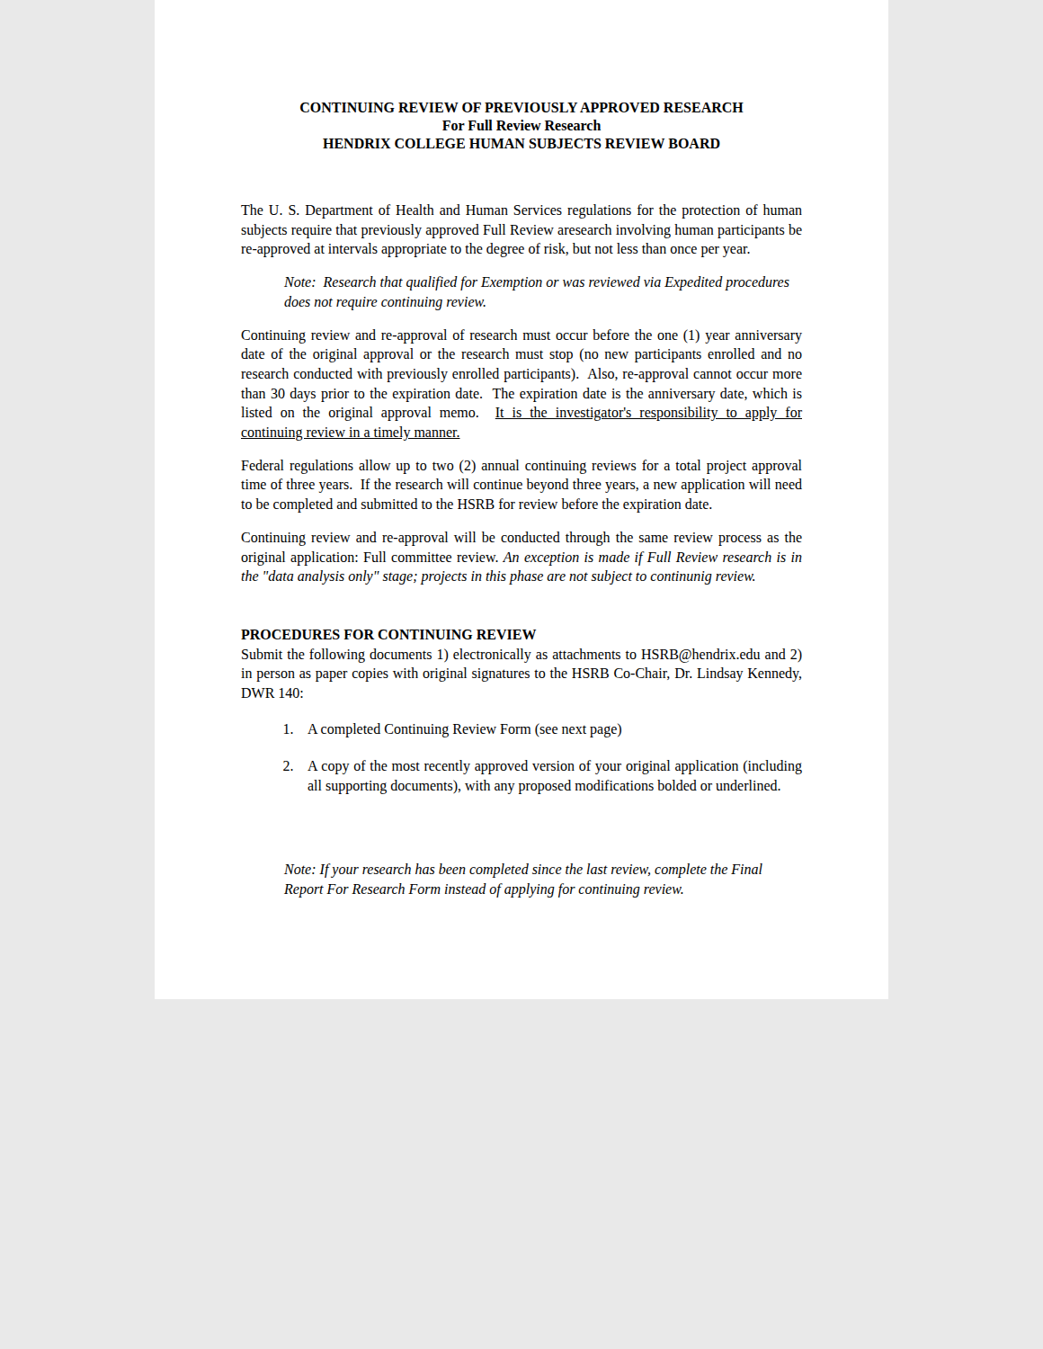CONTINUING REVIEW OF PREVIOUSLY APPROVED RESEARCH For Full Review Research HENDRIX COLLEGE HUMAN SUBJECTS REVIEW BOARD
The U. S. Department of Health and Human Services regulations for the protection of human subjects require that previously approved Full Review aresearch involving human participants be re-approved at intervals appropriate to the degree of risk, but not less than once per year.
Note: Research that qualified for Exemption or was reviewed via Expedited procedures does not require continuing review.
Continuing review and re-approval of research must occur before the one (1) year anniversary date of the original approval or the research must stop (no new participants enrolled and no research conducted with previously enrolled participants). Also, re-approval cannot occur more than 30 days prior to the expiration date. The expiration date is the anniversary date, which is listed on the original approval memo. It is the investigator's responsibility to apply for continuing review in a timely manner.
Federal regulations allow up to two (2) annual continuing reviews for a total project approval time of three years. If the research will continue beyond three years, a new application will need to be completed and submitted to the HSRB for review before the expiration date.
Continuing review and re-approval will be conducted through the same review process as the original application: Full committee review. An exception is made if Full Review research is in the "data analysis only" stage; projects in this phase are not subject to continunig review.
Procedures for Continuing Review
Submit the following documents 1) electronically as attachments to HSRB@hendrix.edu and 2) in person as paper copies with original signatures to the HSRB Co-Chair, Dr. Lindsay Kennedy, DWR 140:
A completed Continuing Review Form (see next page)
A copy of the most recently approved version of your original application (including all supporting documents), with any proposed modifications bolded or underlined.
Note: If your research has been completed since the last review, complete the Final Report For Research Form instead of applying for continuing review.